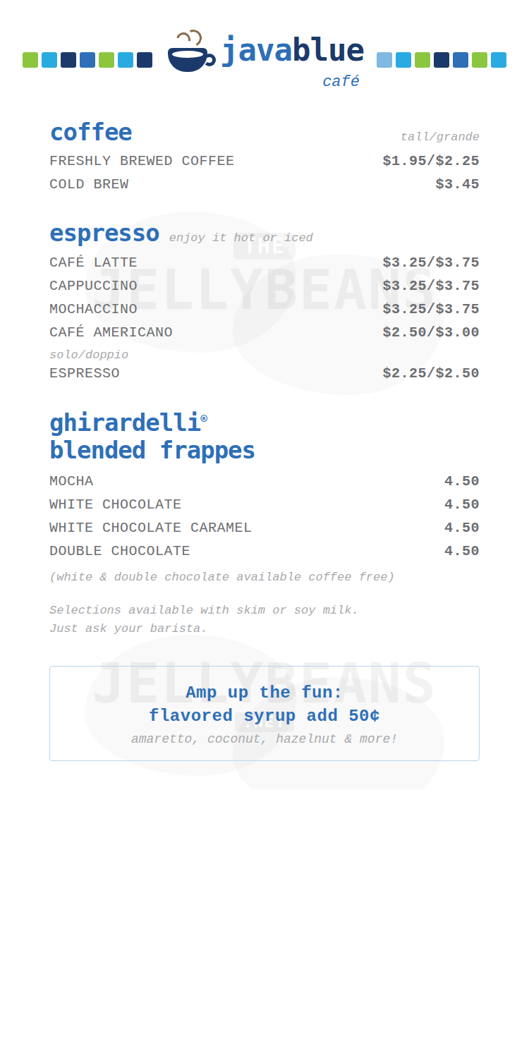THE
JELLYBEANS
JELLYBEANS
.NET
java blue
café
coffee
tall/grande
Freshly Brewed Coffee$1.95/$2.25
Cold Brew$3.45
espresso
enjoy it hot or iced
Café Latte$3.25/$3.75
Cappuccino$3.25/$3.75
Mochaccino$3.25/$3.75
Café Americano$2.50/$3.00
solo/doppio
Espresso$2.25/$2.50
ghirardelli®
blended frappes
Mocha 4.50
White Chocolate 4.50
White Chocolate Caramel 4.50
Double Chocolate 4.50
(white & double chocolate available coffee free)
Selections available with skim or soy milk.
Just ask your barista.
Amp up the fun:
flavored syrup add 50¢
amaretto, coconut, hazelnut & more!